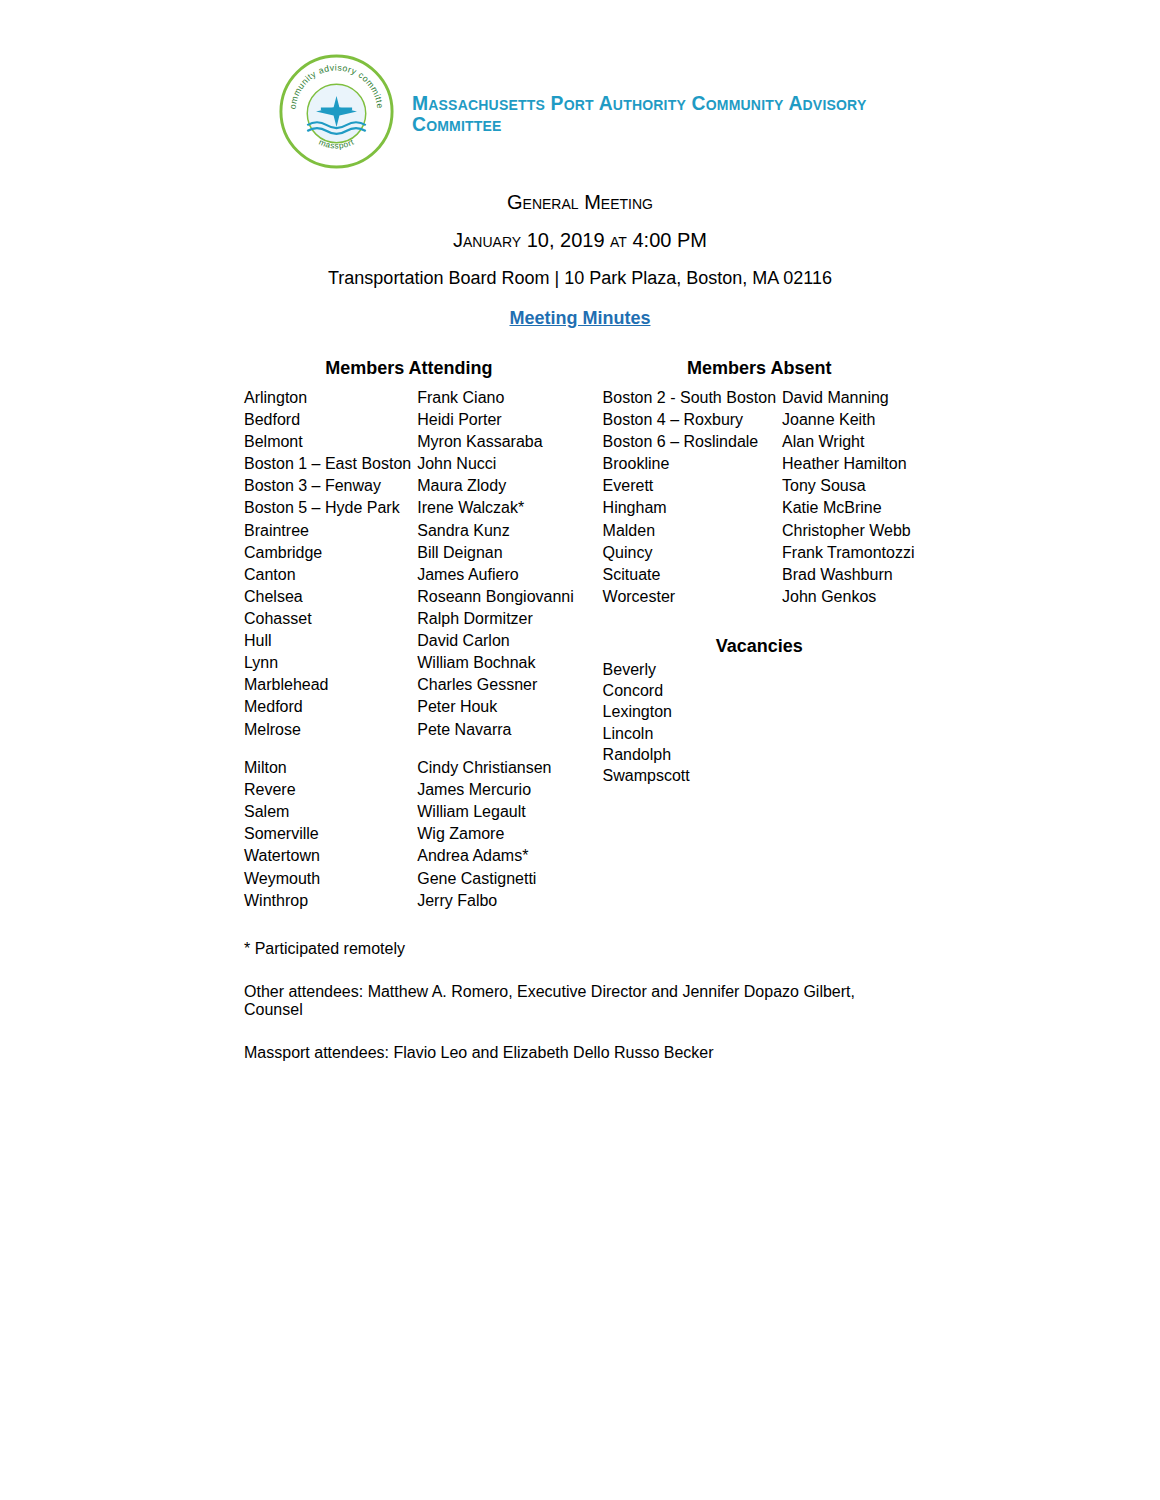community advisory committee massport
Massachusetts Port Authority Community Advisory Committee
General Meeting
January 10, 2019 at 4:00 PM
Transportation Board Room | 10 Park Plaza, Boston, MA 02116
Meeting Minutes
Members Attending
| Arlington | Frank Ciano |
| Bedford | Heidi Porter |
| Belmont | Myron Kassaraba |
| Boston 1 – East Boston | John Nucci |
| Boston 3 – Fenway | Maura Zlody |
| Boston 5 – Hyde Park | Irene Walczak* |
| Braintree | Sandra Kunz |
| Cambridge | Bill Deignan |
| Canton | James Aufiero |
| Chelsea | Roseann Bongiovanni |
| Cohasset | Ralph Dormitzer |
| Hull | David Carlon |
| Lynn | William Bochnak |
| Marblehead | Charles Gessner |
| Medford | Peter Houk |
| Melrose | Pete Navarra |
| Milton | Cindy Christiansen |
| Revere | James Mercurio |
| Salem | William Legault |
| Somerville | Wig Zamore |
| Watertown | Andrea Adams* |
| Weymouth | Gene Castignetti |
| Winthrop | Jerry Falbo |
Members Absent
| Boston 2 - South Boston | David Manning |
| Boston 4 – Roxbury | Joanne Keith |
| Boston 6 – Roslindale | Alan Wright |
| Brookline | Heather Hamilton |
| Everett | Tony Sousa |
| Hingham | Katie McBrine |
| Malden | Christopher Webb |
| Quincy | Frank Tramontozzi |
| Scituate | Brad Washburn |
| Worcester | John Genkos |
Vacancies
Beverly
Concord
Lexington
Lincoln
Randolph
Swampscott
* Participated remotely
Other attendees: Matthew A. Romero, Executive Director and Jennifer Dopazo Gilbert, Counsel
Massport attendees: Flavio Leo and Elizabeth Dello Russo Becker